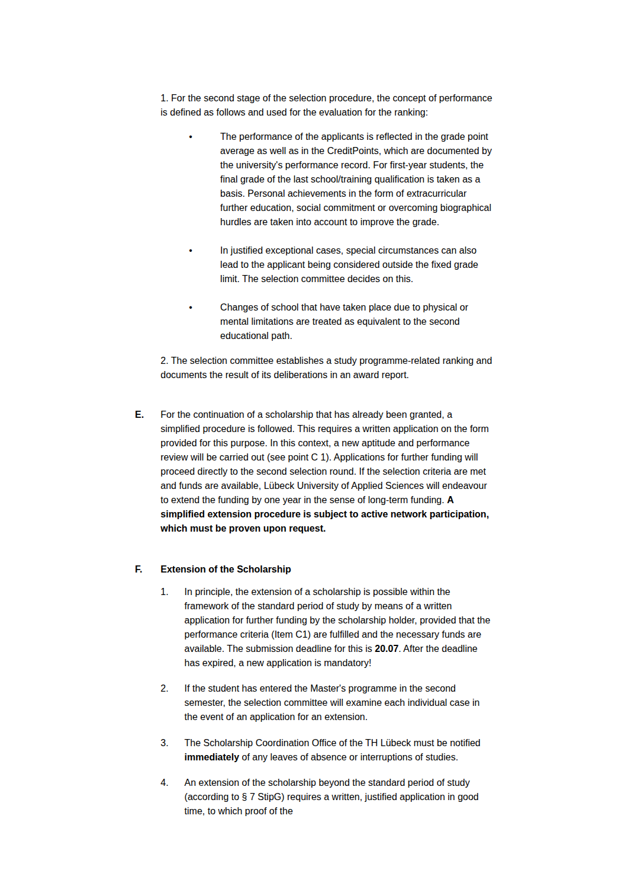1. For the second stage of the selection procedure, the concept of performance is defined as follows and used for the evaluation for the ranking:
The performance of the applicants is reflected in the grade point average as well as in the CreditPoints, which are documented by the university's performance record. For first-year students, the final grade of the last school/training qualification is taken as a basis. Personal achievements in the form of extracurricular further education, social commitment or overcoming biographical hurdles are taken into account to improve the grade.
In justified exceptional cases, special circumstances can also lead to the applicant being considered outside the fixed grade limit. The selection committee decides on this.
Changes of school that have taken place due to physical or mental limitations are treated as equivalent to the second educational path.
2. The selection committee establishes a study programme-related ranking and documents the result of its deliberations in an award report.
E. For the continuation of a scholarship that has already been granted, a simplified procedure is followed. This requires a written application on the form provided for this purpose. In this context, a new aptitude and performance review will be carried out (see point C 1). Applications for further funding will proceed directly to the second selection round. If the selection criteria are met and funds are available, Lübeck University of Applied Sciences will endeavour to extend the funding by one year in the sense of long-term funding. A simplified extension procedure is subject to active network participation, which must be proven upon request.
F. Extension of the Scholarship
1. In principle, the extension of a scholarship is possible within the framework of the standard period of study by means of a written application for further funding by the scholarship holder, provided that the performance criteria (Item C1) are fulfilled and the necessary funds are available. The submission deadline for this is 20.07. After the deadline has expired, a new application is mandatory!
2. If the student has entered the Master's programme in the second semester, the selection committee will examine each individual case in the event of an application for an extension.
3. The Scholarship Coordination Office of the TH Lübeck must be notified immediately of any leaves of absence or interruptions of studies.
4. An extension of the scholarship beyond the standard period of study (according to § 7 StipG) requires a written, justified application in good time, to which proof of the